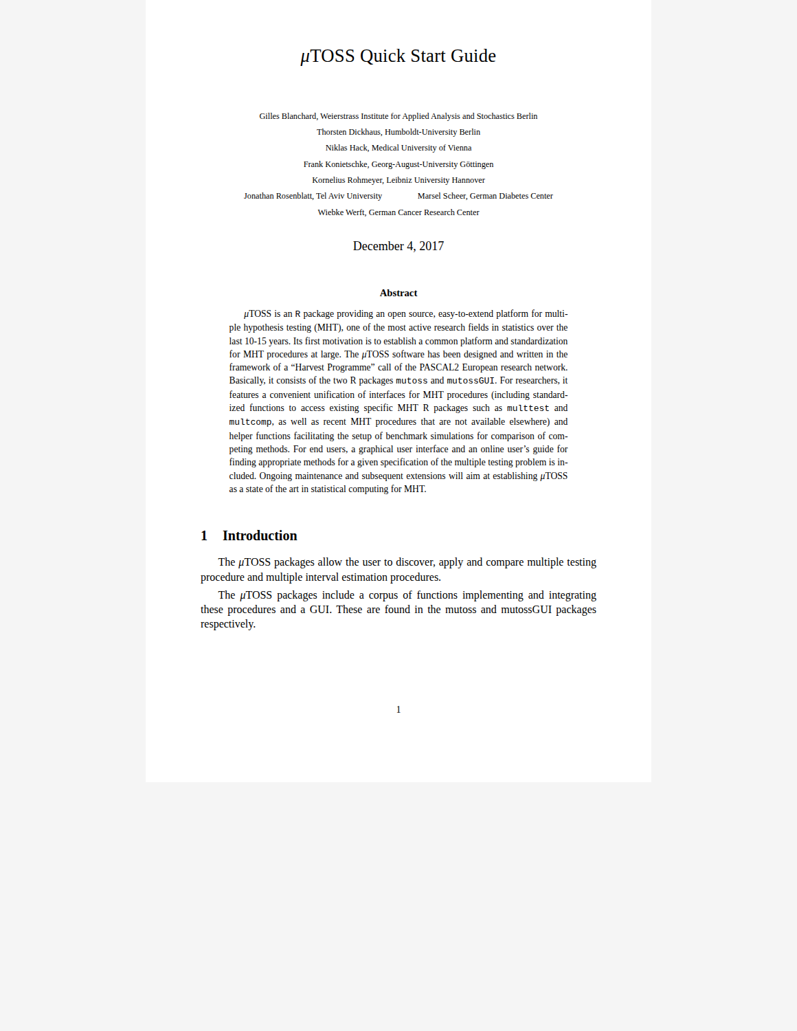μ TOSS Quick Start Guide
Gilles Blanchard, Weierstrass Institute for Applied Analysis and Stochastics Berlin Thorsten Dickhaus, Humboldt-University Berlin Niklas Hack, Medical University of Vienna Frank Konietschke, Georg-August-University Göttingen Kornelius Rohmeyer, Leibniz University Hannover Jonathan Rosenblatt, Tel Aviv University Marsel Scheer, German Diabetes Center Wiebke Werft, German Cancer Research Center
December 4, 2017
Abstract
μ TOSS is an R package providing an open source, easy-to-extend platform for multiple hypothesis testing (MHT), one of the most active research fields in statistics over the last 10-15 years. Its first motivation is to establish a common platform and standardization for MHT procedures at large. The μ TOSS software has been designed and written in the framework of a “Harvest Programme” call of the PASCAL2 European research network. Basically, it consists of the two R packages mutoss and mutossGUI. For researchers, it features a convenient unification of interfaces for MHT procedures (including standardized functions to access existing specific MHT R packages such as multtest and multcomp, as well as recent MHT procedures that are not available elsewhere) and helper functions facilitating the setup of benchmark simulations for comparison of competing methods. For end users, a graphical user interface and an online user’s guide for finding appropriate methods for a given specification of the multiple testing problem is included. Ongoing maintenance and subsequent extensions will aim at establishing μ TOSS as a state of the art in statistical computing for MHT.
1 Introduction
The μ TOSS packages allow the user to discover, apply and compare multiple testing procedure and multiple interval estimation procedures.
The μ TOSS packages include a corpus of functions implementing and integrating these procedures and a GUI. These are found in the mutoss and mutossGUI packages respectively.
1